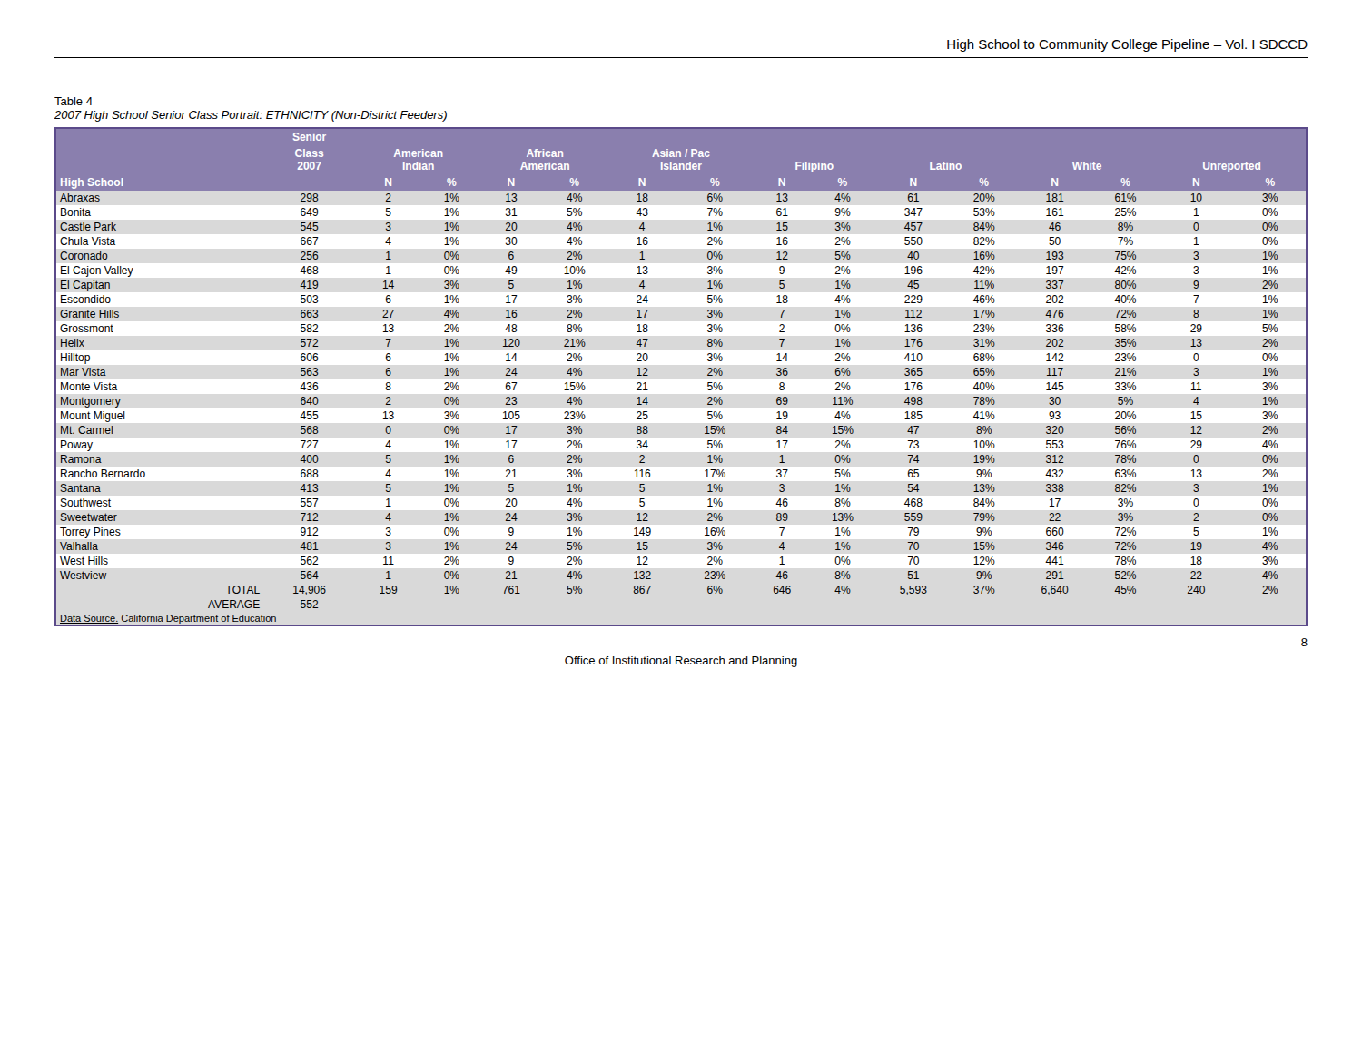High School to Community College Pipeline – Vol. I SDCCD
Table 4
2007 High School Senior Class Portrait: ETHNICITY (Non-District Feeders)
| High School | Senior | |
| --- | --- | --- |
| Class 2007 | American Indian | African American | Asian / Pac Islander | Filipino | Latino | White | Unreported |
| | N | % | N | % | N | % | N | % | N | % | N | % | N | % |
| Abraxas | 298 | 2 | 1% | 13 | 4% | 18 | 6% | 13 | 4% | 61 | 20% | 181 | 61% | 10 | 3% |
| Bonita | 649 | 5 | 1% | 31 | 5% | 43 | 7% | 61 | 9% | 347 | 53% | 161 | 25% | 1 | 0% |
| Castle Park | 545 | 3 | 1% | 20 | 4% | 4 | 1% | 15 | 3% | 457 | 84% | 46 | 8% | 0 | 0% |
| Chula Vista | 667 | 4 | 1% | 30 | 4% | 16 | 2% | 16 | 2% | 550 | 82% | 50 | 7% | 1 | 0% |
| Coronado | 256 | 1 | 0% | 6 | 2% | 1 | 0% | 12 | 5% | 40 | 16% | 193 | 75% | 3 | 1% |
| El Cajon Valley | 468 | 1 | 0% | 49 | 10% | 13 | 3% | 9 | 2% | 196 | 42% | 197 | 42% | 3 | 1% |
| El Capitan | 419 | 14 | 3% | 5 | 1% | 4 | 1% | 5 | 1% | 45 | 11% | 337 | 80% | 9 | 2% |
| Escondido | 503 | 6 | 1% | 17 | 3% | 24 | 5% | 18 | 4% | 229 | 46% | 202 | 40% | 7 | 1% |
| Granite Hills | 663 | 27 | 4% | 16 | 2% | 17 | 3% | 7 | 1% | 112 | 17% | 476 | 72% | 8 | 1% |
| Grossmont | 582 | 13 | 2% | 48 | 8% | 18 | 3% | 2 | 0% | 136 | 23% | 336 | 58% | 29 | 5% |
| Helix | 572 | 7 | 1% | 120 | 21% | 47 | 8% | 7 | 1% | 176 | 31% | 202 | 35% | 13 | 2% |
| Hilltop | 606 | 6 | 1% | 14 | 2% | 20 | 3% | 14 | 2% | 410 | 68% | 142 | 23% | 0 | 0% |
| Mar Vista | 563 | 6 | 1% | 24 | 4% | 12 | 2% | 36 | 6% | 365 | 65% | 117 | 21% | 3 | 1% |
| Monte Vista | 436 | 8 | 2% | 67 | 15% | 21 | 5% | 8 | 2% | 176 | 40% | 145 | 33% | 11 | 3% |
| Montgomery | 640 | 2 | 0% | 23 | 4% | 14 | 2% | 69 | 11% | 498 | 78% | 30 | 5% | 4 | 1% |
| Mount Miguel | 455 | 13 | 3% | 105 | 23% | 25 | 5% | 19 | 4% | 185 | 41% | 93 | 20% | 15 | 3% |
| Mt. Carmel | 568 | 0 | 0% | 17 | 3% | 88 | 15% | 84 | 15% | 47 | 8% | 320 | 56% | 12 | 2% |
| Poway | 727 | 4 | 1% | 17 | 2% | 34 | 5% | 17 | 2% | 73 | 10% | 553 | 76% | 29 | 4% |
| Ramona | 400 | 5 | 1% | 6 | 2% | 2 | 1% | 1 | 0% | 74 | 19% | 312 | 78% | 0 | 0% |
| Rancho Bernardo | 688 | 4 | 1% | 21 | 3% | 116 | 17% | 37 | 5% | 65 | 9% | 432 | 63% | 13 | 2% |
| Santana | 413 | 5 | 1% | 5 | 1% | 5 | 1% | 3 | 1% | 54 | 13% | 338 | 82% | 3 | 1% |
| Southwest | 557 | 1 | 0% | 20 | 4% | 5 | 1% | 46 | 8% | 468 | 84% | 17 | 3% | 0 | 0% |
| Sweetwater | 712 | 4 | 1% | 24 | 3% | 12 | 2% | 89 | 13% | 559 | 79% | 22 | 3% | 2 | 0% |
| Torrey Pines | 912 | 3 | 0% | 9 | 1% | 149 | 16% | 7 | 1% | 79 | 9% | 660 | 72% | 5 | 1% |
| Valhalla | 481 | 3 | 1% | 24 | 5% | 15 | 3% | 4 | 1% | 70 | 15% | 346 | 72% | 19 | 4% |
| West Hills | 562 | 11 | 2% | 9 | 2% | 12 | 2% | 1 | 0% | 70 | 12% | 441 | 78% | 18 | 3% |
| Westview | 564 | 1 | 0% | 21 | 4% | 132 | 23% | 46 | 8% | 51 | 9% | 291 | 52% | 22 | 4% |
| TOTAL | 14,906 | 159 | 1% | 761 | 5% | 867 | 6% | 646 | 4% | 5,593 | 37% | 6,640 | 45% | 240 | 2% |
| AVERAGE | 552 | |
| Data Source. California Department of Education |
8 Office of Institutional Research and Planning